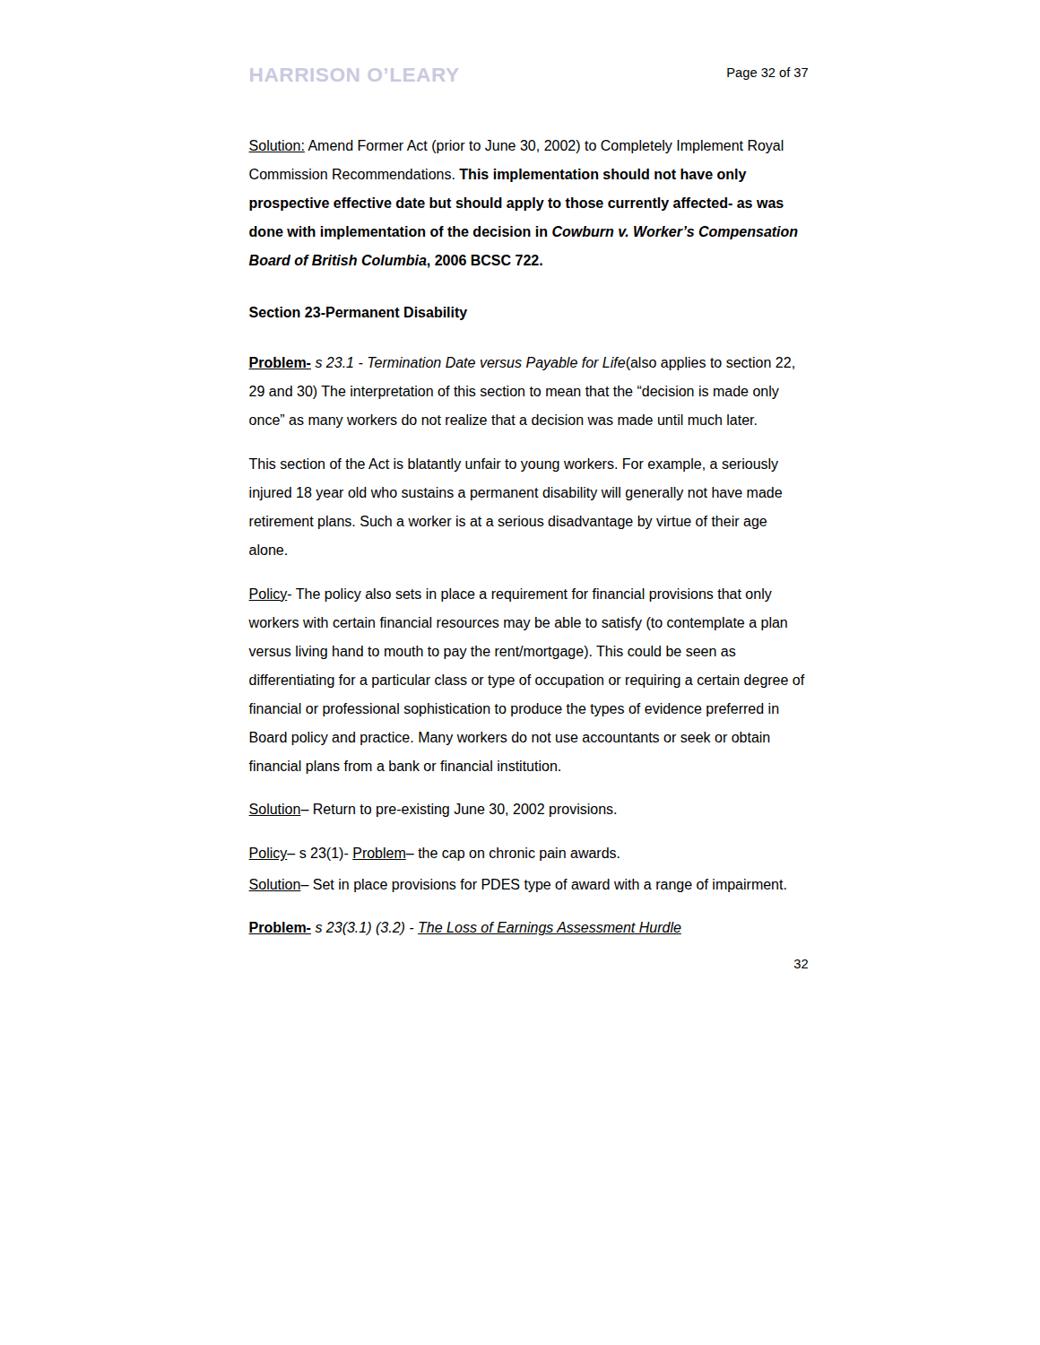HARRISON O’LEARY
Page 32 of 37
Solution: Amend Former Act (prior to June 30, 2002) to Completely Implement Royal Commission Recommendations. This implementation should not have only prospective effective date but should apply to those currently affected- as was done with implementation of the decision in Cowburn v. Worker’s Compensation Board of British Columbia, 2006 BCSC 722.
Section 23-Permanent Disability
Problem- s 23.1 - Termination Date versus Payable for Life(also applies to section 22, 29 and 30) The interpretation of this section to mean that the “decision is made only once” as many workers do not realize that a decision was made until much later.
This section of the Act is blatantly unfair to young workers. For example, a seriously injured 18 year old who sustains a permanent disability will generally not have made retirement plans. Such a worker is at a serious disadvantage by virtue of their age alone.
Policy- The policy also sets in place a requirement for financial provisions that only workers with certain financial resources may be able to satisfy (to contemplate a plan versus living hand to mouth to pay the rent/mortgage). This could be seen as differentiating for a particular class or type of occupation or requiring a certain degree of financial or professional sophistication to produce the types of evidence preferred in Board policy and practice. Many workers do not use accountants or seek or obtain financial plans from a bank or financial institution.
Solution– Return to pre-existing June 30, 2002 provisions.
Policy– s 23(1)- Problem– the cap on chronic pain awards.
Solution– Set in place provisions for PDES type of award with a range of impairment.
Problem- s 23(3.1) (3.2) - The Loss of Earnings Assessment Hurdle
32